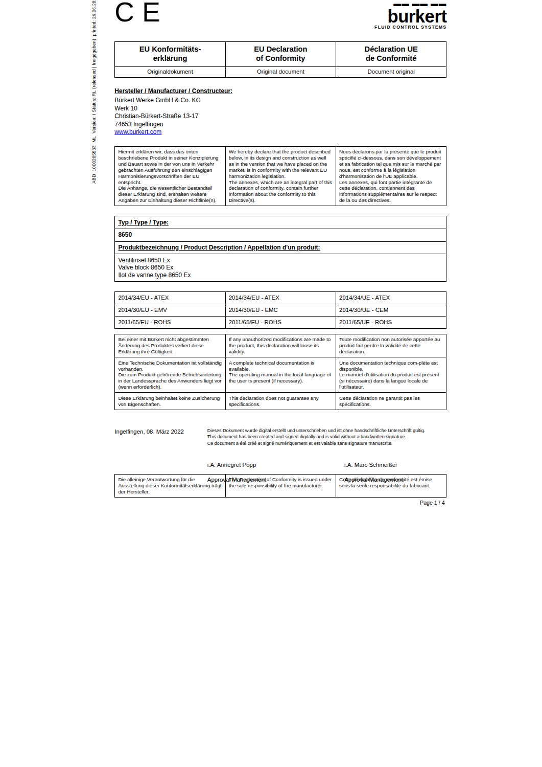ABD 1000205533 ML Version: I Status: RL (released | freigegeben) printed: 29.06.2022
C  E
▬▬ ▬▬ ▬▬
burkert
FLUID CONTROL SYSTEMS
| EU Konformitäts- erklärung | EU Declaration of Conformity | Déclaration UE de Conformité |
| Originaldokument | Original document | Document original |
Hersteller / Manufacturer / Constructeur:
Bürkert Werke GmbH & Co. KG
Werk 10
Christian-Bürkert-Straße 13-17
74653 Ingelfingen
www.burkert.com
| Hiermit erklären wir, dass das unten beschriebene Produkt in seiner Konzipierung und Bauart sowie in der von uns in Verkehr gebrachten Ausführung den einschlägigen Harmonisierungsvorschriften der EU entspricht. Die Anhänge, die wesentlicher Bestandteil dieser Erklärung sind, enthalten weitere Angaben zur Einhaltung dieser Richtlinie(n). | We hereby declare that the product described below, in its design and construction as well as in the version that we have placed on the market, is in conformity with the relevant EU harmonization legislation. The annexes, which are an integral part of this declaration of conformity, contain further information about the conformity to this Directive(s). | Nous déclarons par la présente que le produit spécifié ci-dessous, dans son développement et sa fabrication tel que mis sur le marché par nous, est conforme à la législation d'harmonisation de l'UE applicable. Les annexes, qui font partie intégrante de cette déclaration, contiennent des informations supplémentaires sur le respect de la ou des directives. |
| Typ / Type / Type: |
| 8650 |
| Produktbezeichnung / Product Description / Appellation d'un produit: |
| Ventilinsel 8650 Ex Valve block 8650 Ex Ilot de vanne type 8650 Ex |
| 2014/34/EU - ATEX | 2014/34/EU - ATEX | 2014/34/UE - ATEX |
| 2014/30/EU - EMV | 2014/30/EU - EMC | 2014/30/UE - CEM |
| 2011/65/EU - ROHS | 2011/65/EU - ROHS | 2011/65/UE - ROHS |
| Bei einer mit Bürkert nicht abgestimmten Änderung des Produktes verliert diese Erklärung ihre Gültigkeit. | If any unauthorized modifications are made to the product, this declaration will loose its validity. | Toute modification non autorisée apportée au produit fait perdre la validité de cette déclaration. |
| Eine Technische Dokumentation ist vollständig vorhanden. Die zum Produkt gehörende Betriebsanleitung in der Landessprache des Anwenders liegt vor (wenn erforderlich). | A complete technical documentation is available. The operating manual in the local language of the user is present (if necessary). | Une documentation technique com-plète est disponible. Le manuel d'utilisation du produit est présent (si nécessaire) dans la langue locale de l'utilisateur. |
| Diese Erklärung beinhaltet keine Zusicherung von Eigenschaften. | This declaration does not guarantee any specifications. | Cette déclaration ne garantit pas les spécifications. |
Ingelfingen, 08. März 2022
Dieses Dokument wurde digital erstellt und unterschrieben und ist ohne handschriftliche Unterschrift gültig.
This document has been created and signed digitally and is valid without a handwritten signature.
Ce document a été créé et signé numériquement et est valable sans signature manuscrite.
i.A. Annegret Popp
Approval Management
i.A. Marc Schmeißer
Approval Management
| Die alleinige Verantwortung für die Ausstellung dieser Konformitätserklärung trägt der Hersteller. | This Declaration of Conformity is issued under the sole responsibility of the manufacturer. | Cette déclaration de conformité est émise sous la seule responsabilité du fabricant. |
Page 1 / 4